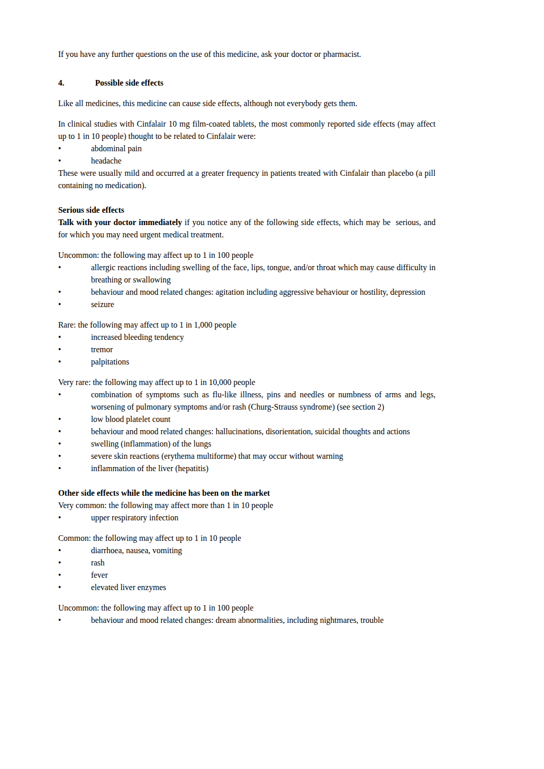If you have any further questions on the use of this medicine, ask your doctor or pharmacist.
4. Possible side effects
Like all medicines, this medicine can cause side effects, although not everybody gets them.
In clinical studies with Cinfalair 10 mg film-coated tablets, the most commonly reported side effects (may affect up to 1 in 10 people) thought to be related to Cinfalair were:
abdominal pain
headache
These were usually mild and occurred at a greater frequency in patients treated with Cinfalair than placebo (a pill containing no medication).
Serious side effects
Talk with your doctor immediately if you notice any of the following side effects, which may be serious, and for which you may need urgent medical treatment.
Uncommon: the following may affect up to 1 in 100 people
allergic reactions including swelling of the face, lips, tongue, and/or throat which may cause difficulty in breathing or swallowing
behaviour and mood related changes: agitation including aggressive behaviour or hostility, depression
seizure
Rare: the following may affect up to 1 in 1,000 people
increased bleeding tendency
tremor
palpitations
Very rare: the following may affect up to 1 in 10,000 people
combination of symptoms such as flu-like illness, pins and needles or numbness of arms and legs, worsening of pulmonary symptoms and/or rash (Churg-Strauss syndrome) (see section 2)
low blood platelet count
behaviour and mood related changes: hallucinations, disorientation, suicidal thoughts and actions
swelling (inflammation) of the lungs
severe skin reactions (erythema multiforme) that may occur without warning
inflammation of the liver (hepatitis)
Other side effects while the medicine has been on the market
Very common: the following may affect more than 1 in 10 people
upper respiratory infection
Common: the following may affect up to 1 in 10 people
diarrhoea, nausea, vomiting
rash
fever
elevated liver enzymes
Uncommon: the following may affect up to 1 in 100 people
behaviour and mood related changes: dream abnormalities, including nightmares, trouble